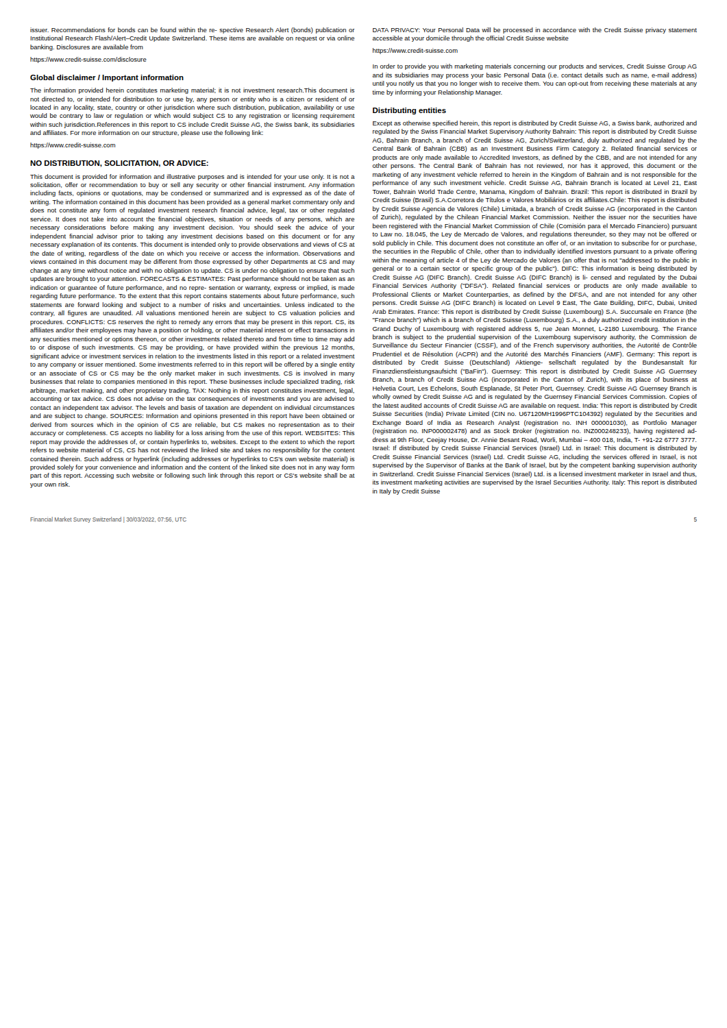issuer. Recommendations for bonds can be found within the re- spective Research Alert (bonds) publication or Institutional Research Flash/Alert–Credit Update Switzerland. These items are available on request or via online banking. Disclosures are available from
https://www.credit-suisse.com/disclosure
Global disclaimer / Important information
The information provided herein constitutes marketing material; it is not investment research.This document is not directed to, or intended for distribution to or use by, any person or entity who is a citizen or resident of or located in any locality, state, country or other jurisdiction where such distribution, publication, availability or use would be contrary to law or regulation or which would subject CS to any registration or licensing requirement within such jurisdiction.References in this report to CS include Credit Suisse AG, the Swiss bank, its subsidiaries and affiliates. For more information on our structure, please use the following link:
https://www.credit-suisse.com
NO DISTRIBUTION, SOLICITATION, OR ADVICE:
This document is provided for information and illustrative purposes and is intended for your use only. It is not a solicitation, offer or recommendation to buy or sell any security or other financial instrument. Any information including facts, opinions or quotations, may be condensed or summarized and is expressed as of the date of writing. The information contained in this document has been provided as a general market commentary only and does not constitute any form of regulated investment research financial advice, legal, tax or other regulated service. It does not take into account the financial objectives, situation or needs of any persons, which are necessary considerations before making any investment decision. You should seek the advice of your independent financial advisor prior to taking any investment decisions based on this document or for any necessary explanation of its contents. This document is intended only to provide observations and views of CS at the date of writing, regardless of the date on which you receive or access the information. Observations and views contained in this document may be different from those expressed by other Departments at CS and may change at any time without notice and with no obligation to update. CS is under no obligation to ensure that such updates are brought to your attention. FORECASTS & ESTIMATES: Past performance should not be taken as an indication or guarantee of future performance, and no repre- sentation or warranty, express or implied, is made regarding future performance. To the extent that this report contains statements about future performance, such statements are forward looking and subject to a number of risks and uncertainties. Unless indicated to the contrary, all figures are unaudited. All valuations mentioned herein are subject to CS valuation policies and procedures. CONFLICTS: CS reserves the right to remedy any errors that may be present in this report. CS, its affiliates and/or their employees may have a position or holding, or other material interest or effect transactions in any securities mentioned or options thereon, or other investments related thereto and from time to time may add to or dispose of such investments. CS may be providing, or have provided within the previous 12 months, significant advice or investment services in relation to the investments listed in this report or a related investment to any company or issuer mentioned. Some investments referred to in this report will be offered by a single entity or an associate of CS or CS may be the only market maker in such investments. CS is involved in many businesses that relate to companies mentioned in this report. These businesses include specialized trading, risk arbitrage, market making, and other proprietary trading. TAX: Nothing in this report constitutes investment, legal, accounting or tax advice. CS does not advise on the tax consequences of investments and you are advised to contact an independent tax advisor. The levels and basis of taxation are dependent on individual circumstances and are subject to change. SOURCES: Information and opinions presented in this report have been obtained or derived from sources which in the opinion of CS are reliable, but CS makes no representation as to their accuracy or completeness. CS accepts no liability for a loss arising from the use of this report. WEBSITES: This report may provide the addresses of, or contain hyperlinks to, websites. Except to the extent to which the report refers to website material of CS, CS has not reviewed the linked site and takes no responsibility for the content contained therein. Such address or hyperlink (including addresses or hyperlinks to CS's own website material) is provided solely for your convenience and information and the content of the linked site does not in any way form part of this report. Accessing such website or following such link through this report or CS's website shall be at your own risk.
DATA PRIVACY: Your Personal Data will be processed in accordance with the Credit Suisse privacy statement accessible at your domicile through the official Credit Suisse website
https://www.credit-suisse.com
In order to provide you with marketing materials concerning our products and services, Credit Suisse Group AG and its subsidiaries may process your basic Personal Data (i.e. contact details such as name, e-mail address) until you notify us that you no longer wish to receive them. You can opt-out from receiving these materials at any time by informing your Relationship Manager.
Distributing entities
Except as otherwise specified herein, this report is distributed by Credit Suisse AG, a Swiss bank, authorized and regulated by the Swiss Financial Market Supervisory Authority Bahrain: This report is distributed by Credit Suisse AG, Bahrain Branch, a branch of Credit Suisse AG, Zurich/Switzerland, duly authorized and regulated by the Central Bank of Bahrain (CBB) as an Investment Business Firm Category 2. Related financial services or products are only made available to Accredited Investors, as defined by the CBB, and are not intended for any other persons. The Central Bank of Bahrain has not reviewed, nor has it approved, this document or the marketing of any investment vehicle referred to herein in the Kingdom of Bahrain and is not responsible for the performance of any such investment vehicle. Credit Suisse AG, Bahrain Branch is located at Level 21, East Tower, Bahrain World Trade Centre, Manama, Kingdom of Bahrain. Brazil: This report is distributed in Brazil by Credit Suisse (Brasil) S.A.Corretora de Títulos e Valores Mobiliários or its affiliates.Chile: This report is distributed by Credit Suisse Agencia de Valores (Chile) Limitada, a branch of Credit Suisse AG (incorporated in the Canton of Zurich), regulated by the Chilean Financial Market Commission. Neither the issuer nor the securities have been registered with the Financial Market Commission of Chile (Comisión para el Mercado Financiero) pursuant to Law no. 18.045, the Ley de Mercado de Valores, and regulations thereunder, so they may not be offered or sold publicly in Chile. This document does not constitute an offer of, or an invitation to subscribe for or purchase, the securities in the Republic of Chile, other than to individually identified investors pursuant to a private offering within the meaning of article 4 of the Ley de Mercado de Valores (an offer that is not "addressed to the public in general or to a certain sector or specific group of the public"). DIFC: This information is being distributed by Credit Suisse AG (DIFC Branch). Credit Suisse AG (DIFC Branch) is li- censed and regulated by the Dubai Financial Services Authority ("DFSA"). Related financial services or products are only made available to Professional Clients or Market Counterparties, as defined by the DFSA, and are not intended for any other persons. Credit Suisse AG (DIFC Branch) is located on Level 9 East, The Gate Building, DIFC, Dubai, United Arab Emirates. France: This report is distributed by Credit Suisse (Luxembourg) S.A. Succursale en France (the "France branch") which is a branch of Credit Suisse (Luxembourg) S.A., a duly authorized credit institution in the Grand Duchy of Luxembourg with registered address 5, rue Jean Monnet, L-2180 Luxembourg. The France branch is subject to the prudential supervision of the Luxembourg supervisory authority, the Commission de Surveillance du Secteur Financier (CSSF), and of the French supervisory authorities, the Autorité de Contrôle Prudentiel et de Résolution (ACPR) and the Autorité des Marchés Financiers (AMF). Germany: This report is distributed by Credit Suisse (Deutschland) Aktienge- sellschaft regulated by the Bundesanstalt für Finanzdienstleistungsaufsicht ("BaFin"). Guernsey: This report is distributed by Credit Suisse AG Guernsey Branch, a branch of Credit Suisse AG (incorporated in the Canton of Zurich), with its place of business at Helvetia Court, Les Echelons, South Esplanade, St Peter Port, Guernsey. Credit Suisse AG Guernsey Branch is wholly owned by Credit Suisse AG and is regulated by the Guernsey Financial Services Commission. Copies of the latest audited accounts of Credit Suisse AG are available on request. India: This report is distributed by Credit Suisse Securities (India) Private Limited (CIN no. U67120MH1996PTC104392) regulated by the Securities and Exchange Board of India as Research Analyst (registration no. INH 000001030), as Portfolio Manager (registration no. INP000002478) and as Stock Broker (registration no. INZ000248233), having registered ad- dress at 9th Floor, Ceejay House, Dr. Annie Besant Road, Worli, Mumbai – 400 018, India, T- +91-22 6777 3777. Israel: If distributed by Credit Suisse Financial Services (Israel) Ltd. in Israel: This document is distributed by Credit Suisse Financial Services (Israel) Ltd. Credit Suisse AG, including the services offered in Israel, is not supervised by the Supervisor of Banks at the Bank of Israel, but by the competent banking supervision authority in Switzerland. Credit Suisse Financial Services (Israel) Ltd. is a licensed investment marketer in Israel and thus, its investment marketing activities are supervised by the Israel Securities Authority. Italy: This report is distributed in Italy by Credit Suisse
Financial Market Survey Switzerland | 30/03/2022, 07:56, UTC 5